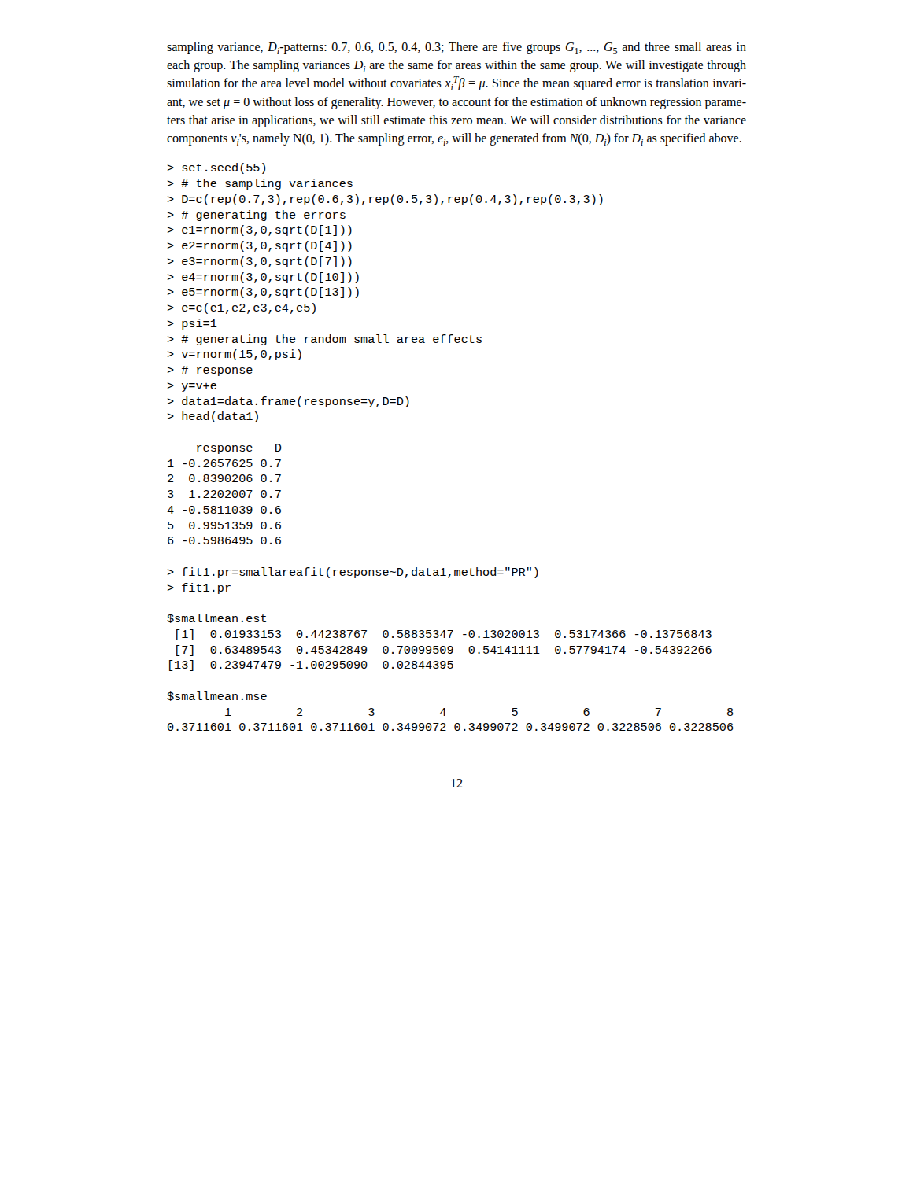sampling variance, Di-patterns: 0.7, 0.6, 0.5, 0.4, 0.3; There are five groups G1, ..., G5 and three small areas in each group. The sampling variances Di are the same for areas within the same group. We will investigate through simulation for the area level model without covariates xiTβ = μ. Since the mean squared error is translation invariant, we set μ = 0 without loss of generality. However, to account for the estimation of unknown regression parameters that arise in applications, we will still estimate this zero mean. We will consider distributions for the variance components vi's, namely N(0, 1). The sampling error, ei, will be generated from N(0, Di) for Di as specified above.
> set.seed(55)
> # the sampling variances
> D=c(rep(0.7,3),rep(0.6,3),rep(0.5,3),rep(0.4,3),rep(0.3,3))
> # generating the errors
> e1=rnorm(3,0,sqrt(D[1]))
> e2=rnorm(3,0,sqrt(D[4]))
> e3=rnorm(3,0,sqrt(D[7]))
> e4=rnorm(3,0,sqrt(D[10]))
> e5=rnorm(3,0,sqrt(D[13]))
> e=c(e1,e2,e3,e4,e5)
> psi=1
> # generating the random small area effects
> v=rnorm(15,0,psi)
> # response
> y=v+e
> data1=data.frame(response=y,D=D)
> head(data1)

    response   D
1 -0.2657625 0.7
2  0.8390206 0.7
3  1.2202007 0.7
4 -0.5811039 0.6
5  0.9951359 0.6
6 -0.5986495 0.6

> fit1.pr=smallareafit(response~D,data1,method="PR")
> fit1.pr

$smallmean.est
 [1]  0.01933153  0.44238767  0.58835347 -0.13020013  0.53174366 -0.13756843
 [7]  0.63489543  0.45342849  0.70099509  0.54141111  0.57794174 -0.54392266
[13]  0.23947479 -1.00295090  0.02844395

$smallmean.mse
        1         2         3         4         5         6         7         8
0.3711601 0.3711601 0.3711601 0.3499072 0.3499072 0.3499072 0.3228506 0.3228506
12